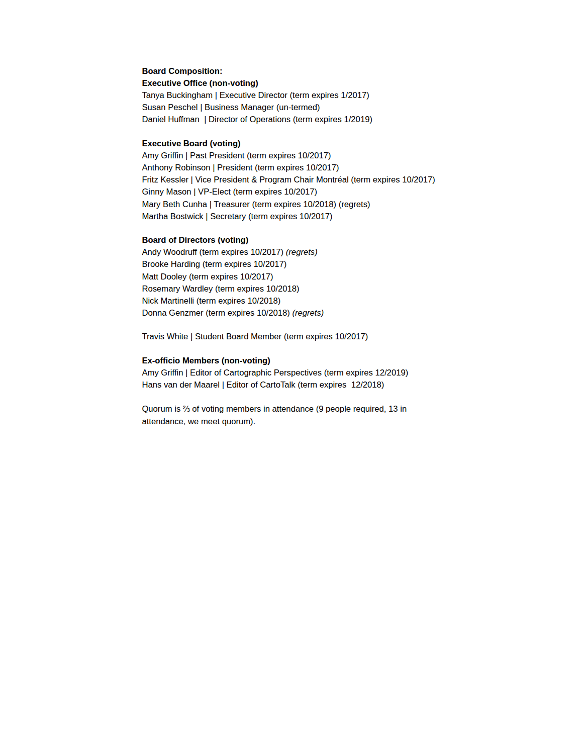Board Composition:
Executive Office (non-voting)
Tanya Buckingham | Executive Director (term expires 1/2017)
Susan Peschel | Business Manager (un-termed)
Daniel Huffman | Director of Operations (term expires 1/2019)
Executive Board (voting)
Amy Griffin | Past President (term expires 10/2017)
Anthony Robinson | President (term expires 10/2017)
Fritz Kessler | Vice President & Program Chair Montréal (term expires 10/2017)
Ginny Mason | VP-Elect (term expires 10/2017)
Mary Beth Cunha | Treasurer (term expires 10/2018) (regrets)
Martha Bostwick | Secretary (term expires 10/2017)
Board of Directors (voting)
Andy Woodruff (term expires 10/2017) (regrets)
Brooke Harding (term expires 10/2017)
Matt Dooley (term expires 10/2017)
Rosemary Wardley (term expires 10/2018)
Nick Martinelli (term expires 10/2018)
Donna Genzmer (term expires 10/2018) (regrets)
Travis White | Student Board Member (term expires 10/2017)
Ex-officio Members (non-voting)
Amy Griffin | Editor of Cartographic Perspectives (term expires 12/2019)
Hans van der Maarel | Editor of CartoTalk (term expires 12/2018)
Quorum is ⅔ of voting members in attendance (9 people required, 13 in attendance, we meet quorum).